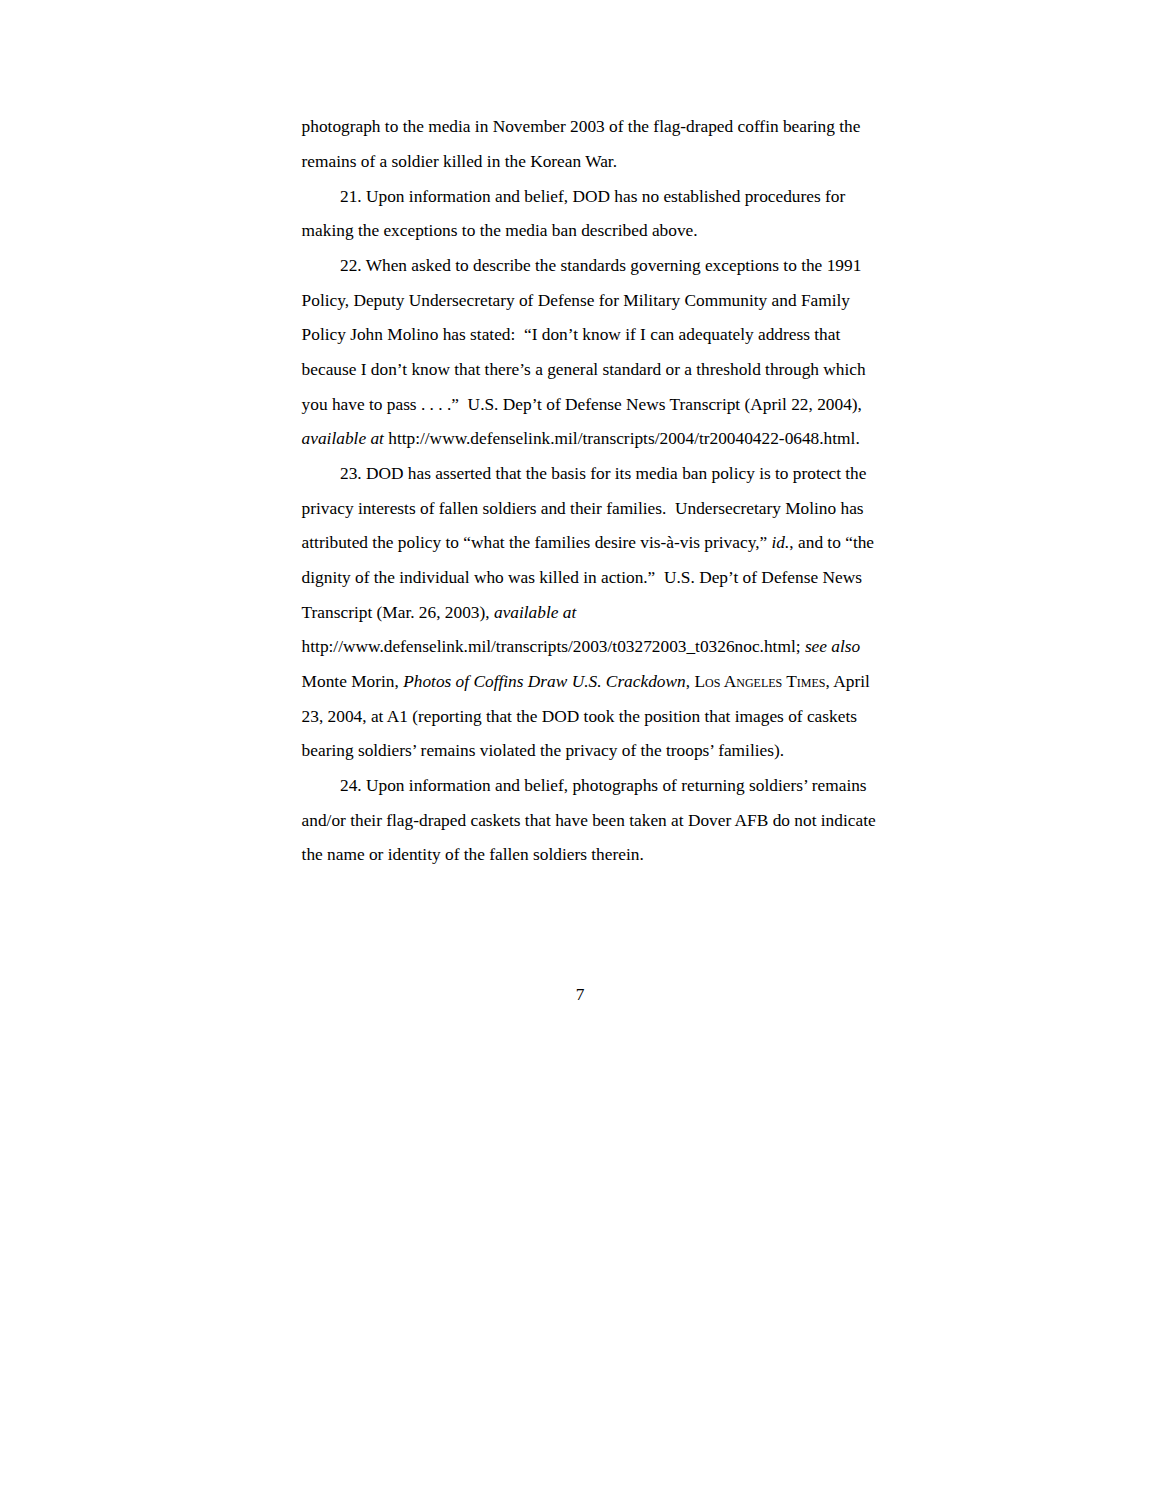photograph to the media in November 2003 of the flag-draped coffin bearing the remains of a soldier killed in the Korean War.
21. Upon information and belief, DOD has no established procedures for making the exceptions to the media ban described above.
22. When asked to describe the standards governing exceptions to the 1991 Policy, Deputy Undersecretary of Defense for Military Community and Family Policy John Molino has stated: “I don’t know if I can adequately address that because I don’t know that there’s a general standard or a threshold through which you have to pass . . . .” U.S. Dep’t of Defense News Transcript (April 22, 2004), available at http://www.defenselink.mil/transcripts/2004/tr20040422-0648.html.
23. DOD has asserted that the basis for its media ban policy is to protect the privacy interests of fallen soldiers and their families. Undersecretary Molino has attributed the policy to “what the families desire vis-à-vis privacy,” id., and to “the dignity of the individual who was killed in action.” U.S. Dep’t of Defense News Transcript (Mar. 26, 2003), available at http://www.defenselink.mil/transcripts/2003/t03272003_t0326noc.html; see also Monte Morin, Photos of Coffins Draw U.S. Crackdown, Los Angeles Times, April 23, 2004, at A1 (reporting that the DOD took the position that images of caskets bearing soldiers’ remains violated the privacy of the troops’ families).
24. Upon information and belief, photographs of returning soldiers’ remains and/or their flag-draped caskets that have been taken at Dover AFB do not indicate the name or identity of the fallen soldiers therein.
7